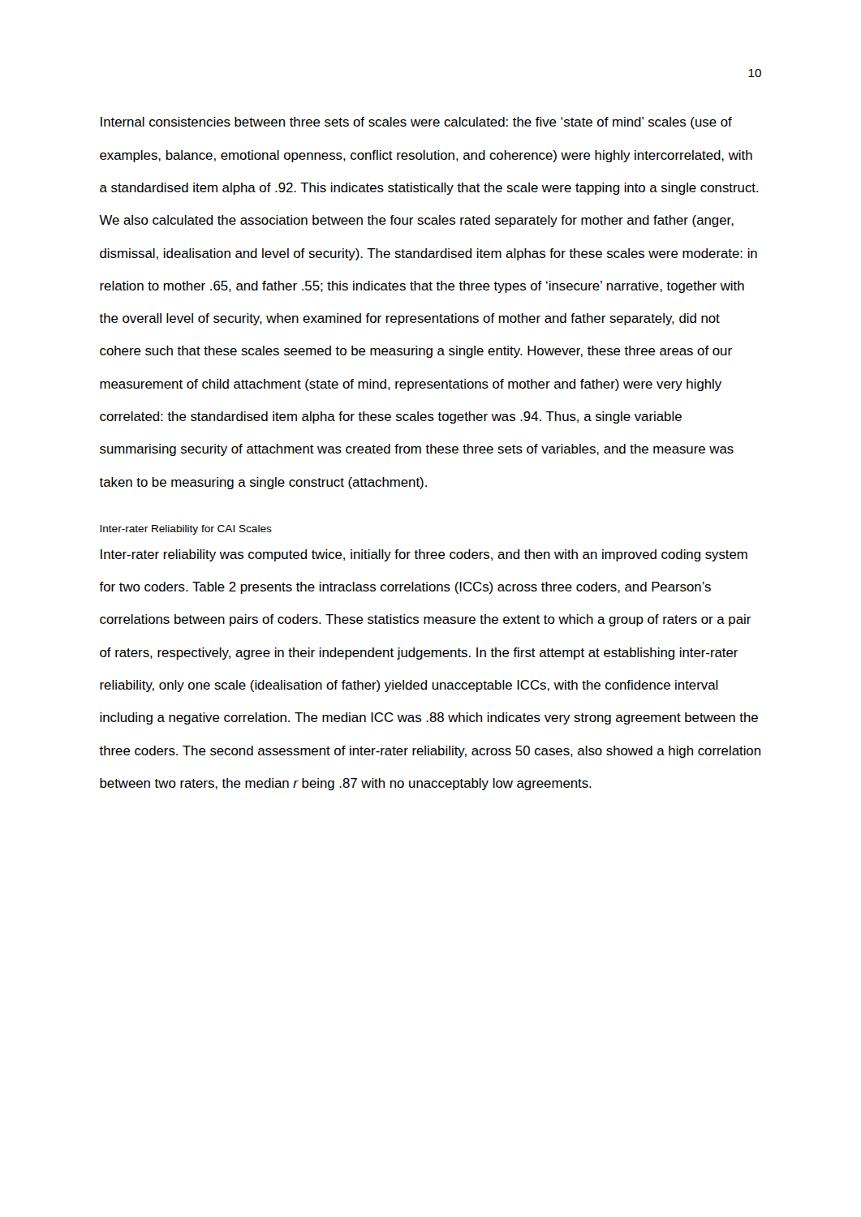10
Internal consistencies between three sets of scales were calculated: the five ‘state of mind’ scales (use of examples, balance, emotional openness, conflict resolution, and coherence) were highly intercorrelated, with a standardised item alpha of .92. This indicates statistically that the scale were tapping into a single construct. We also calculated the association between the four scales rated separately for mother and father (anger, dismissal, idealisation and level of security). The standardised item alphas for these scales were moderate: in relation to mother .65, and father .55; this indicates that the three types of ‘insecure’ narrative, together with the overall level of security, when examined for representations of mother and father separately, did not cohere such that these scales seemed to be measuring a single entity. However, these three areas of our measurement of child attachment (state of mind, representations of mother and father) were very highly correlated: the standardised item alpha for these scales together was .94. Thus, a single variable summarising security of attachment was created from these three sets of variables, and the measure was taken to be measuring a single construct (attachment).
Inter-rater Reliability for CAI Scales
Inter-rater reliability was computed twice, initially for three coders, and then with an improved coding system for two coders. Table 2 presents the intraclass correlations (ICCs) across three coders, and Pearson’s correlations between pairs of coders. These statistics measure the extent to which a group of raters or a pair of raters, respectively, agree in their independent judgements. In the first attempt at establishing inter-rater reliability, only one scale (idealisation of father) yielded unacceptable ICCs, with the confidence interval including a negative correlation. The median ICC was .88 which indicates very strong agreement between the three coders. The second assessment of inter-rater reliability, across 50 cases, also showed a high correlation between two raters, the median r being .87 with no unacceptably low agreements.